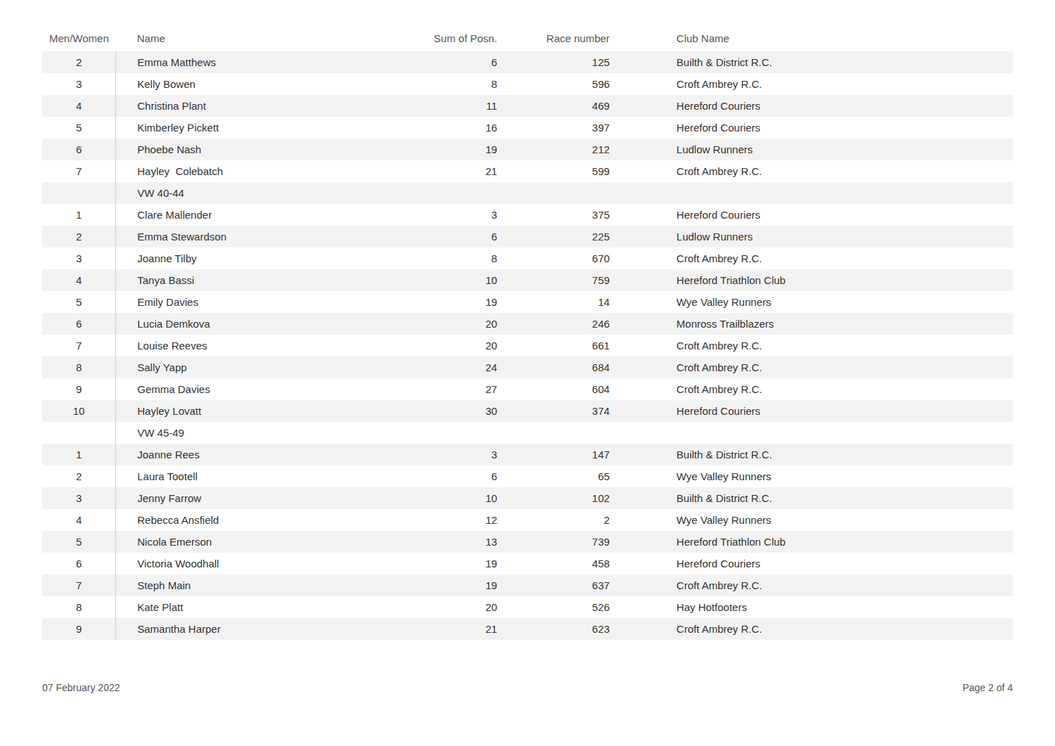| Men/Women | Name | Sum of Posn. | Race number | Club Name |
| --- | --- | --- | --- | --- |
| 2 | Emma Matthews | 6 | 125 | Builth & District R.C. |
| 3 | Kelly Bowen | 8 | 596 | Croft Ambrey R.C. |
| 4 | Christina Plant | 11 | 469 | Hereford Couriers |
| 5 | Kimberley Pickett | 16 | 397 | Hereford Couriers |
| 6 | Phoebe Nash | 19 | 212 | Ludlow Runners |
| 7 | Hayley Colebatch | 21 | 599 | Croft Ambrey R.C. |
| | VW 40-44 | | | |
| 1 | Clare Mallender | 3 | 375 | Hereford Couriers |
| 2 | Emma Stewardson | 6 | 225 | Ludlow Runners |
| 3 | Joanne Tilby | 8 | 670 | Croft Ambrey R.C. |
| 4 | Tanya Bassi | 10 | 759 | Hereford Triathlon Club |
| 5 | Emily Davies | 19 | 14 | Wye Valley Runners |
| 6 | Lucia Demkova | 20 | 246 | Monross Trailblazers |
| 7 | Louise Reeves | 20 | 661 | Croft Ambrey R.C. |
| 8 | Sally Yapp | 24 | 684 | Croft Ambrey R.C. |
| 9 | Gemma Davies | 27 | 604 | Croft Ambrey R.C. |
| 10 | Hayley Lovatt | 30 | 374 | Hereford Couriers |
| | VW 45-49 | | | |
| 1 | Joanne Rees | 3 | 147 | Builth & District R.C. |
| 2 | Laura Tootell | 6 | 65 | Wye Valley Runners |
| 3 | Jenny Farrow | 10 | 102 | Builth & District R.C. |
| 4 | Rebecca Ansfield | 12 | 2 | Wye Valley Runners |
| 5 | Nicola Emerson | 13 | 739 | Hereford Triathlon Club |
| 6 | Victoria Woodhall | 19 | 458 | Hereford Couriers |
| 7 | Steph Main | 19 | 637 | Croft Ambrey R.C. |
| 8 | Kate Platt | 20 | 526 | Hay Hotfooters |
| 9 | Samantha Harper | 21 | 623 | Croft Ambrey R.C. |
07 February 2022 Page 2 of 4